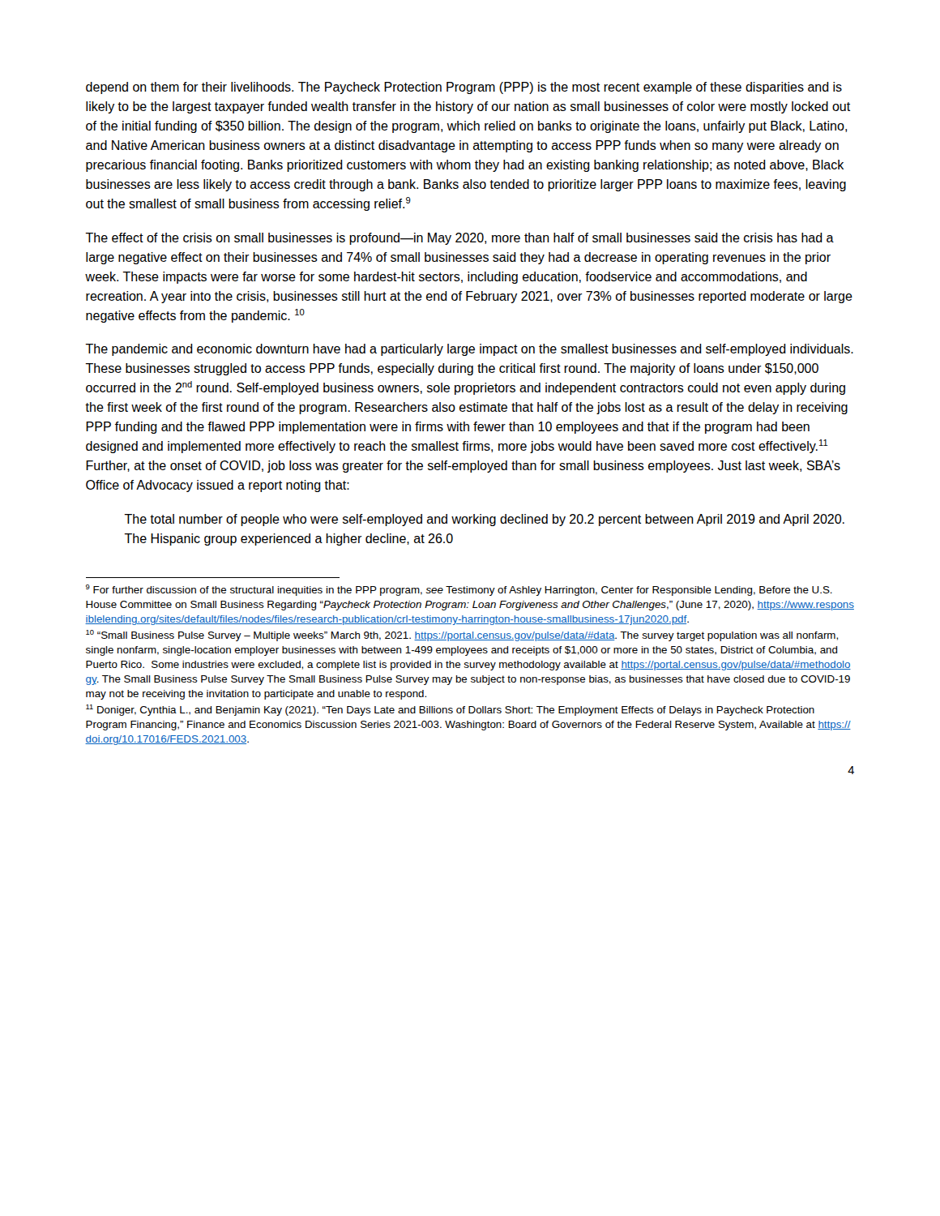depend on them for their livelihoods. The Paycheck Protection Program (PPP) is the most recent example of these disparities and is likely to be the largest taxpayer funded wealth transfer in the history of our nation as small businesses of color were mostly locked out of the initial funding of $350 billion. The design of the program, which relied on banks to originate the loans, unfairly put Black, Latino, and Native American business owners at a distinct disadvantage in attempting to access PPP funds when so many were already on precarious financial footing. Banks prioritized customers with whom they had an existing banking relationship; as noted above, Black businesses are less likely to access credit through a bank. Banks also tended to prioritize larger PPP loans to maximize fees, leaving out the smallest of small business from accessing relief.9
The effect of the crisis on small businesses is profound—in May 2020, more than half of small businesses said the crisis has had a large negative effect on their businesses and 74% of small businesses said they had a decrease in operating revenues in the prior week. These impacts were far worse for some hardest-hit sectors, including education, foodservice and accommodations, and recreation. A year into the crisis, businesses still hurt at the end of February 2021, over 73% of businesses reported moderate or large negative effects from the pandemic. 10
The pandemic and economic downturn have had a particularly large impact on the smallest businesses and self-employed individuals. These businesses struggled to access PPP funds, especially during the critical first round. The majority of loans under $150,000 occurred in the 2nd round. Self-employed business owners, sole proprietors and independent contractors could not even apply during the first week of the first round of the program. Researchers also estimate that half of the jobs lost as a result of the delay in receiving PPP funding and the flawed PPP implementation were in firms with fewer than 10 employees and that if the program had been designed and implemented more effectively to reach the smallest firms, more jobs would have been saved more cost effectively.11 Further, at the onset of COVID, job loss was greater for the self-employed than for small business employees. Just last week, SBA’s Office of Advocacy issued a report noting that:
The total number of people who were self-employed and working declined by 20.2 percent between April 2019 and April 2020. The Hispanic group experienced a higher decline, at 26.0
9 For further discussion of the structural inequities in the PPP program, see Testimony of Ashley Harrington, Center for Responsible Lending, Before the U.S. House Committee on Small Business Regarding “Paycheck Protection Program: Loan Forgiveness and Other Challenges,” (June 17, 2020), https://www.responsiblelending.org/sites/default/files/nodes/files/research-publication/crl-testimony-harrington-house-smallbusiness-17jun2020.pdf.
10 “Small Business Pulse Survey – Multiple weeks” March 9th, 2021. https://portal.census.gov/pulse/data/#data. The survey target population was all nonfarm, single nonfarm, single-location employer businesses with between 1-499 employees and receipts of $1,000 or more in the 50 states, District of Columbia, and Puerto Rico. Some industries were excluded, a complete list is provided in the survey methodology available at https://portal.census.gov/pulse/data/#methodology. The Small Business Pulse Survey The Small Business Pulse Survey may be subject to non-response bias, as businesses that have closed due to COVID-19 may not be receiving the invitation to participate and unable to respond.
11 Doniger, Cynthia L., and Benjamin Kay (2021). “Ten Days Late and Billions of Dollars Short: The Employment Effects of Delays in Paycheck Protection Program Financing,” Finance and Economics Discussion Series 2021-003. Washington: Board of Governors of the Federal Reserve System, Available at https://doi.org/10.17016/FEDS.2021.003.
4